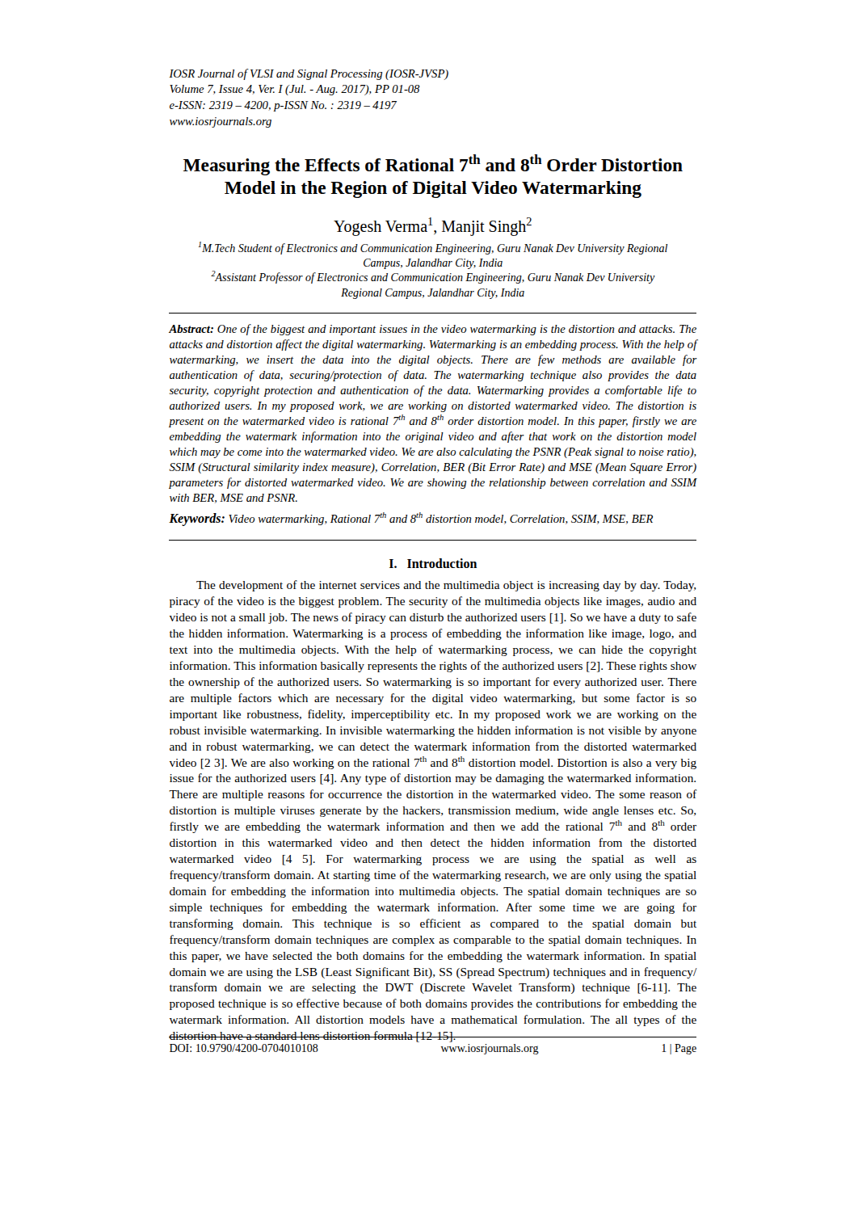IOSR Journal of VLSI and Signal Processing (IOSR-JVSP)
Volume 7, Issue 4, Ver. I (Jul. - Aug. 2017), PP 01-08
e-ISSN: 2319 – 4200, p-ISSN No. : 2319 – 4197
www.iosrjournals.org
Measuring the Effects of Rational 7th and 8th Order Distortion Model in the Region of Digital Video Watermarking
Yogesh Verma1, Manjit Singh2
1M.Tech Student of Electronics and Communication Engineering, Guru Nanak Dev University Regional Campus, Jalandhar City, India
2Assistant Professor of Electronics and Communication Engineering, Guru Nanak Dev University Regional Campus, Jalandhar City, India
Abstract: One of the biggest and important issues in the video watermarking is the distortion and attacks. The attacks and distortion affect the digital watermarking. Watermarking is an embedding process. With the help of watermarking, we insert the data into the digital objects. There are few methods are available for authentication of data, securing/protection of data. The watermarking technique also provides the data security, copyright protection and authentication of the data. Watermarking provides a comfortable life to authorized users. In my proposed work, we are working on distorted watermarked video. The distortion is present on the watermarked video is rational 7th and 8th order distortion model. In this paper, firstly we are embedding the watermark information into the original video and after that work on the distortion model which may be come into the watermarked video. We are also calculating the PSNR (Peak signal to noise ratio), SSIM (Structural similarity index measure), Correlation, BER (Bit Error Rate) and MSE (Mean Square Error) parameters for distorted watermarked video. We are showing the relationship between correlation and SSIM with BER, MSE and PSNR.
Keywords: Video watermarking, Rational 7th and 8th distortion model, Correlation, SSIM, MSE, BER
I. Introduction
The development of the internet services and the multimedia object is increasing day by day. Today, piracy of the video is the biggest problem. The security of the multimedia objects like images, audio and video is not a small job. The news of piracy can disturb the authorized users [1]. So we have a duty to safe the hidden information. Watermarking is a process of embedding the information like image, logo, and text into the multimedia objects. With the help of watermarking process, we can hide the copyright information. This information basically represents the rights of the authorized users [2]. These rights show the ownership of the authorized users. So watermarking is so important for every authorized user. There are multiple factors which are necessary for the digital video watermarking, but some factor is so important like robustness, fidelity, imperceptibility etc. In my proposed work we are working on the robust invisible watermarking. In invisible watermarking the hidden information is not visible by anyone and in robust watermarking, we can detect the watermark information from the distorted watermarked video [2 3]. We are also working on the rational 7th and 8th distortion model. Distortion is also a very big issue for the authorized users [4]. Any type of distortion may be damaging the watermarked information. There are multiple reasons for occurrence the distortion in the watermarked video. The some reason of distortion is multiple viruses generate by the hackers, transmission medium, wide angle lenses etc. So, firstly we are embedding the watermark information and then we add the rational 7th and 8th order distortion in this watermarked video and then detect the hidden information from the distorted watermarked video [4 5]. For watermarking process we are using the spatial as well as frequency/transform domain. At starting time of the watermarking research, we are only using the spatial domain for embedding the information into multimedia objects. The spatial domain techniques are so simple techniques for embedding the watermark information. After some time we are going for transforming domain. This technique is so efficient as compared to the spatial domain but frequency/transform domain techniques are complex as comparable to the spatial domain techniques. In this paper, we have selected the both domains for the embedding the watermark information. In spatial domain we are using the LSB (Least Significant Bit), SS (Spread Spectrum) techniques and in frequency/ transform domain we are selecting the DWT (Discrete Wavelet Transform) technique [6-11]. The proposed technique is so effective because of both domains provides the contributions for embedding the watermark information. All distortion models have a mathematical formulation. The all types of the distortion have a standard lens distortion formula [12-15].
DOI: 10.9790/4200-0704010108
www.iosrjournals.org
1 | Page